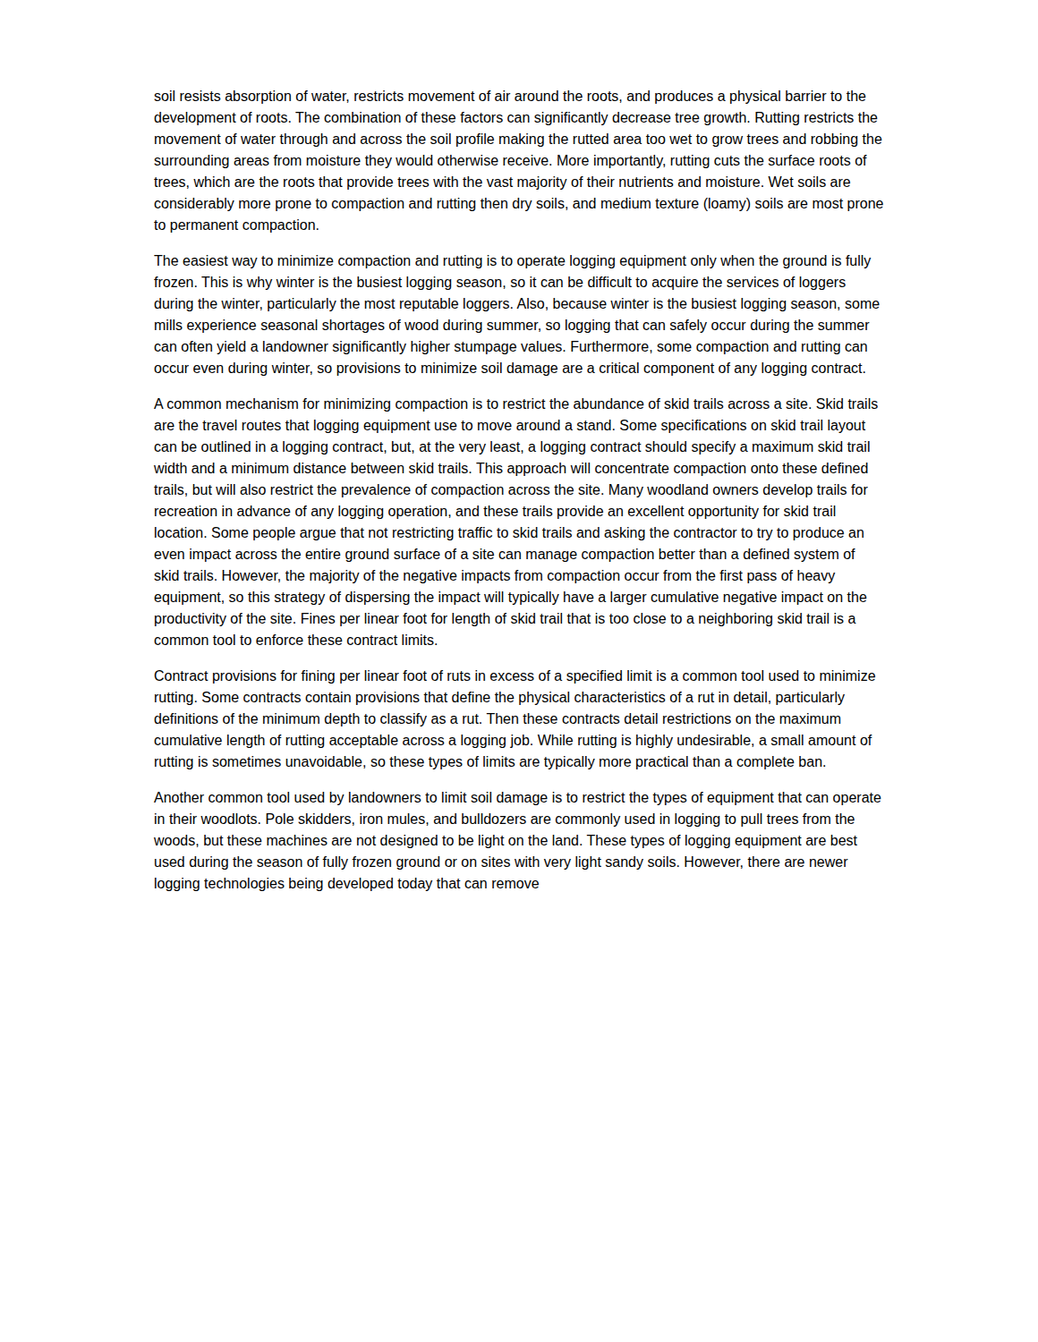soil resists absorption of water, restricts movement of air around the roots, and produces a physical barrier to the development of roots. The combination of these factors can significantly decrease tree growth. Rutting restricts the movement of water through and across the soil profile making the rutted area too wet to grow trees and robbing the surrounding areas from moisture they would otherwise receive. More importantly, rutting cuts the surface roots of trees, which are the roots that provide trees with the vast majority of their nutrients and moisture. Wet soils are considerably more prone to compaction and rutting then dry soils, and medium texture (loamy) soils are most prone to permanent compaction.
The easiest way to minimize compaction and rutting is to operate logging equipment only when the ground is fully frozen. This is why winter is the busiest logging season, so it can be difficult to acquire the services of loggers during the winter, particularly the most reputable loggers. Also, because winter is the busiest logging season, some mills experience seasonal shortages of wood during summer, so logging that can safely occur during the summer can often yield a landowner significantly higher stumpage values. Furthermore, some compaction and rutting can occur even during winter, so provisions to minimize soil damage are a critical component of any logging contract.
A common mechanism for minimizing compaction is to restrict the abundance of skid trails across a site. Skid trails are the travel routes that logging equipment use to move around a stand. Some specifications on skid trail layout can be outlined in a logging contract, but, at the very least, a logging contract should specify a maximum skid trail width and a minimum distance between skid trails. This approach will concentrate compaction onto these defined trails, but will also restrict the prevalence of compaction across the site. Many woodland owners develop trails for recreation in advance of any logging operation, and these trails provide an excellent opportunity for skid trail location. Some people argue that not restricting traffic to skid trails and asking the contractor to try to produce an even impact across the entire ground surface of a site can manage compaction better than a defined system of skid trails. However, the majority of the negative impacts from compaction occur from the first pass of heavy equipment, so this strategy of dispersing the impact will typically have a larger cumulative negative impact on the productivity of the site. Fines per linear foot for length of skid trail that is too close to a neighboring skid trail is a common tool to enforce these contract limits.
Contract provisions for fining per linear foot of ruts in excess of a specified limit is a common tool used to minimize rutting. Some contracts contain provisions that define the physical characteristics of a rut in detail, particularly definitions of the minimum depth to classify as a rut. Then these contracts detail restrictions on the maximum cumulative length of rutting acceptable across a logging job. While rutting is highly undesirable, a small amount of rutting is sometimes unavoidable, so these types of limits are typically more practical than a complete ban.
Another common tool used by landowners to limit soil damage is to restrict the types of equipment that can operate in their woodlots. Pole skidders, iron mules, and bulldozers are commonly used in logging to pull trees from the woods, but these machines are not designed to be light on the land. These types of logging equipment are best used during the season of fully frozen ground or on sites with very light sandy soils. However, there are newer logging technologies being developed today that can remove